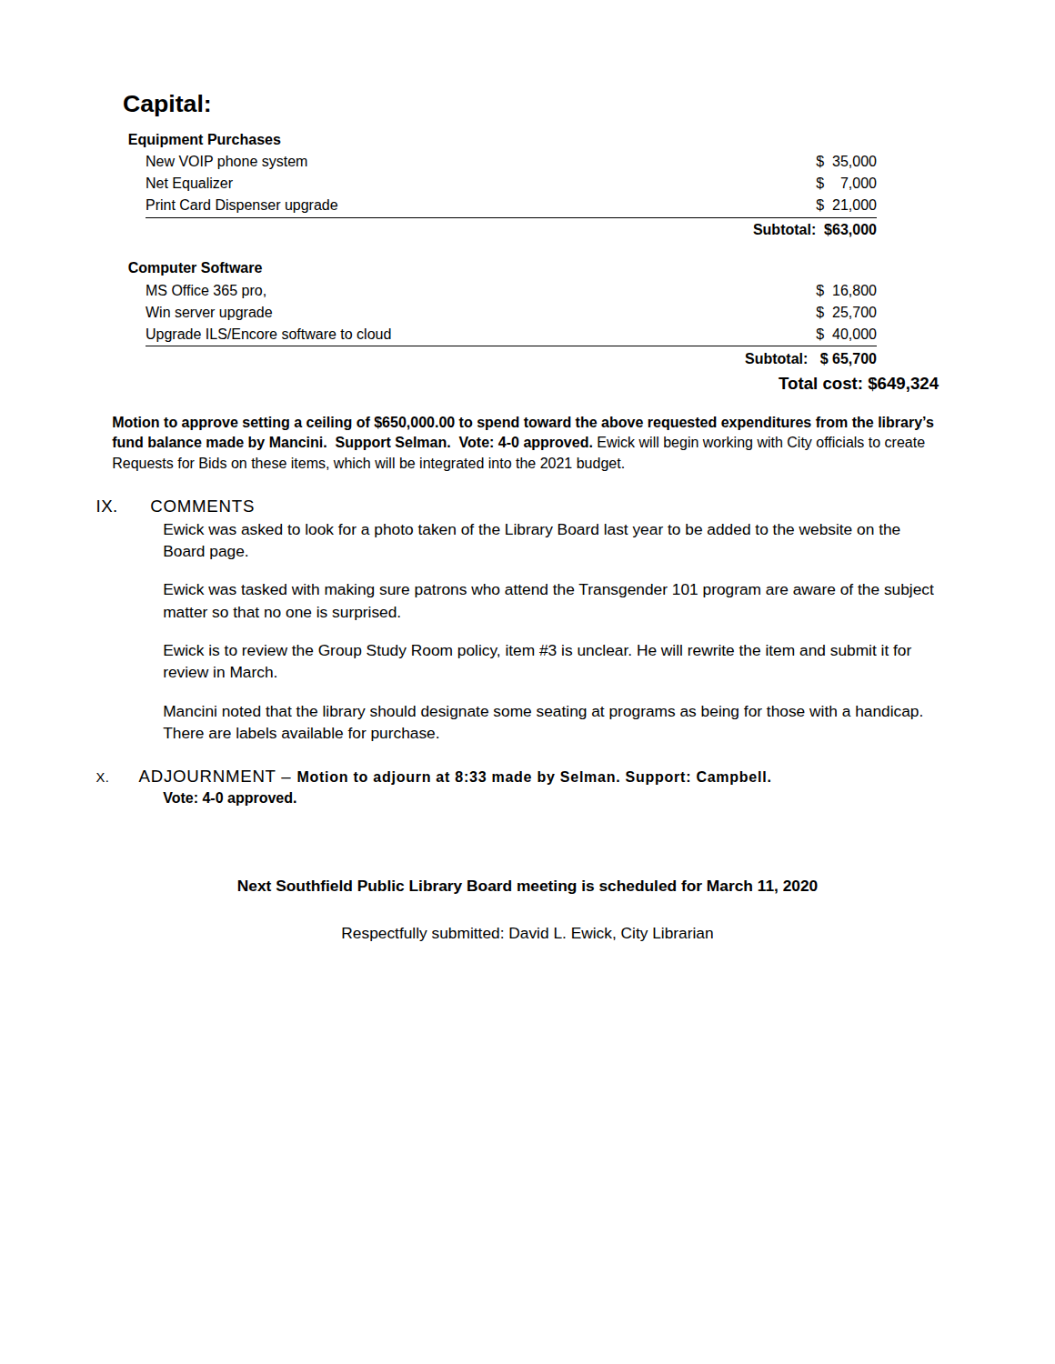Capital:
Equipment Purchases
| New VOIP phone system | $ 35,000 |
| Net Equalizer | $ 7,000 |
| Print Card Dispenser upgrade | $ 21,000 |
| Subtotal: $63,000 |
Computer Software
| MS Office 365 pro, | $ 16,800 |
| Win server upgrade | $ 25,700 |
| Upgrade ILS/Encore software to cloud | $ 40,000 |
| Subtotal: $ 65,700 |
Total cost: $649,324
Motion to approve setting a ceiling of $650,000.00 to spend toward the above requested expenditures from the library’s fund balance made by Mancini. Support Selman. Vote: 4-0 approved. Ewick will begin working with City officials to create Requests for Bids on these items, which will be integrated into the 2021 budget.
IX. COMMENTS
Ewick was asked to look for a photo taken of the Library Board last year to be added to the website on the Board page.
Ewick was tasked with making sure patrons who attend the Transgender 101 program are aware of the subject matter so that no one is surprised.
Ewick is to review the Group Study Room policy, item #3 is unclear. He will rewrite the item and submit it for review in March.
Mancini noted that the library should designate some seating at programs as being for those with a handicap. There are labels available for purchase.
X. ADJOURNMENT – Motion to adjourn at 8:33 made by Selman. Support: Campbell.
Vote: 4-0 approved.
Next Southfield Public Library Board meeting is scheduled for March 11, 2020
Respectfully submitted: David L. Ewick, City Librarian